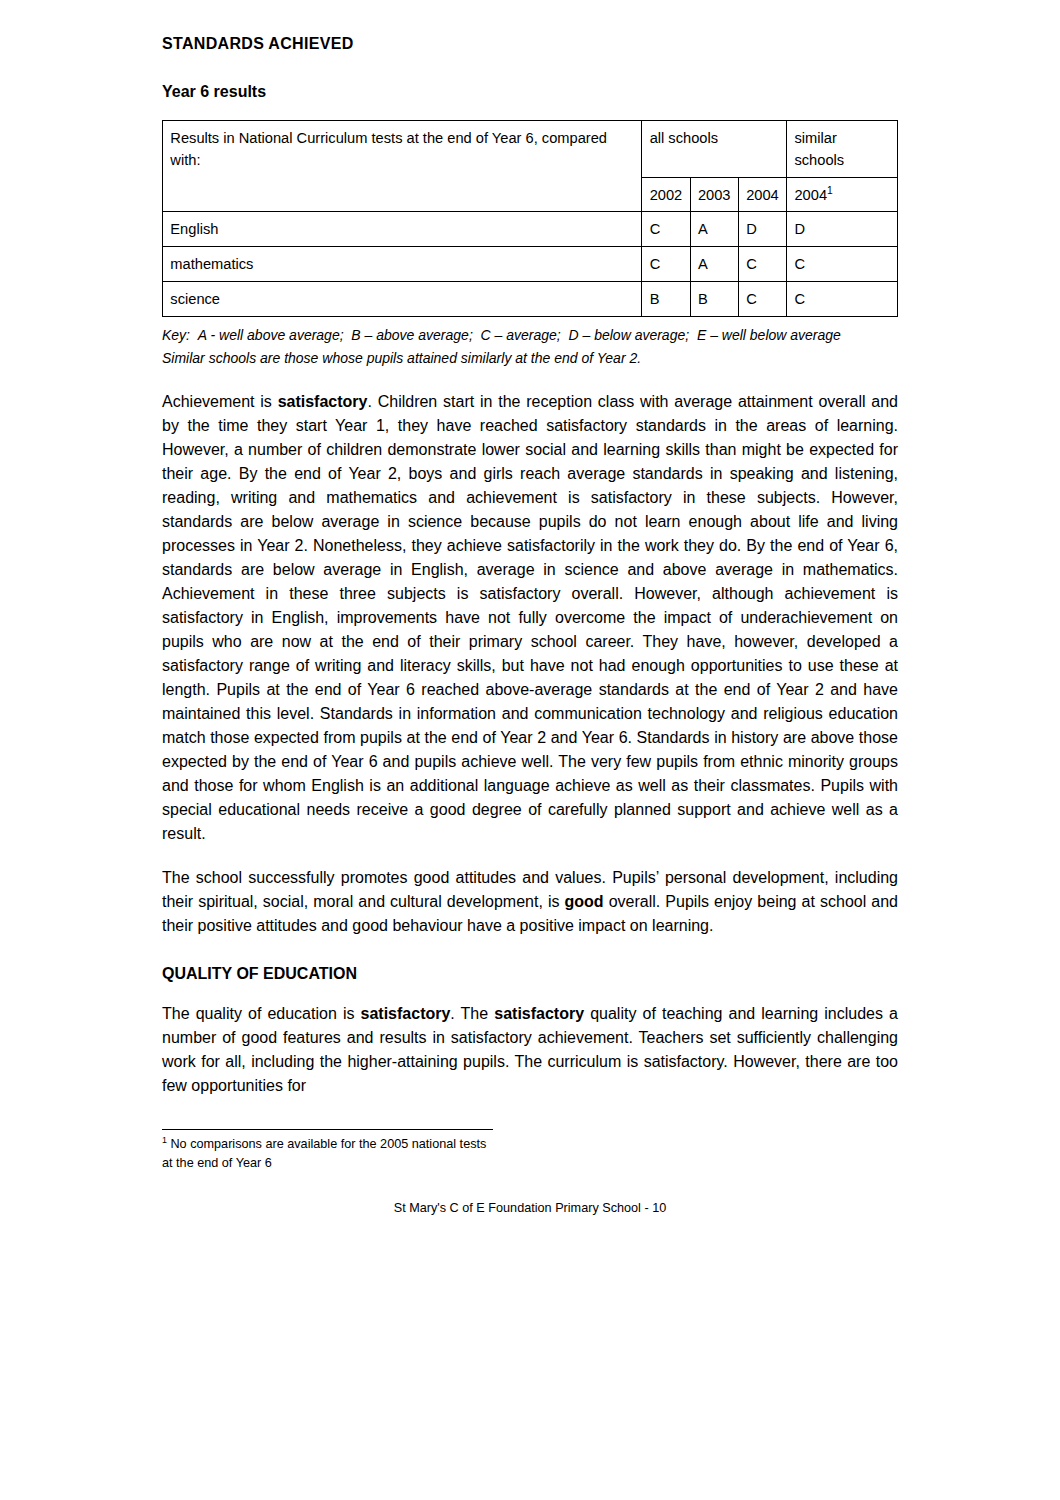STANDARDS ACHIEVED
Year 6 results
| Results in National Curriculum tests at the end of Year 6, compared with: | all schools | similar schools |
| 2002 | 2003 | 2004 | 2004 1 |
| English | C | A | D | D |
| mathematics | C | A | C | C |
| science | B | B | C | C |
Key: A - well above average; B – above average; C – average; D – below average; E – well below average
Similar schools are those whose pupils attained similarly at the end of Year 2.
Achievement is satisfactory. Children start in the reception class with average attainment overall and by the time they start Year 1, they have reached satisfactory standards in the areas of learning. However, a number of children demonstrate lower social and learning skills than might be expected for their age. By the end of Year 2, boys and girls reach average standards in speaking and listening, reading, writing and mathematics and achievement is satisfactory in these subjects. However, standards are below average in science because pupils do not learn enough about life and living processes in Year 2. Nonetheless, they achieve satisfactorily in the work they do. By the end of Year 6, standards are below average in English, average in science and above average in mathematics. Achievement in these three subjects is satisfactory overall. However, although achievement is satisfactory in English, improvements have not fully overcome the impact of underachievement on pupils who are now at the end of their primary school career. They have, however, developed a satisfactory range of writing and literacy skills, but have not had enough opportunities to use these at length. Pupils at the end of Year 6 reached above-average standards at the end of Year 2 and have maintained this level. Standards in information and communication technology and religious education match those expected from pupils at the end of Year 2 and Year 6. Standards in history are above those expected by the end of Year 6 and pupils achieve well. The very few pupils from ethnic minority groups and those for whom English is an additional language achieve as well as their classmates. Pupils with special educational needs receive a good degree of carefully planned support and achieve well as a result.
The school successfully promotes good attitudes and values. Pupils’ personal development, including their spiritual, social, moral and cultural development, is good overall. Pupils enjoy being at school and their positive attitudes and good behaviour have a positive impact on learning.
QUALITY OF EDUCATION
The quality of education is satisfactory. The satisfactory quality of teaching and learning includes a number of good features and results in satisfactory achievement. Teachers set sufficiently challenging work for all, including the higher-attaining pupils. The curriculum is satisfactory. However, there are too few opportunities for
1 No comparisons are available for the 2005 national tests at the end of Year 6
St Mary's C of E Foundation Primary School - 10